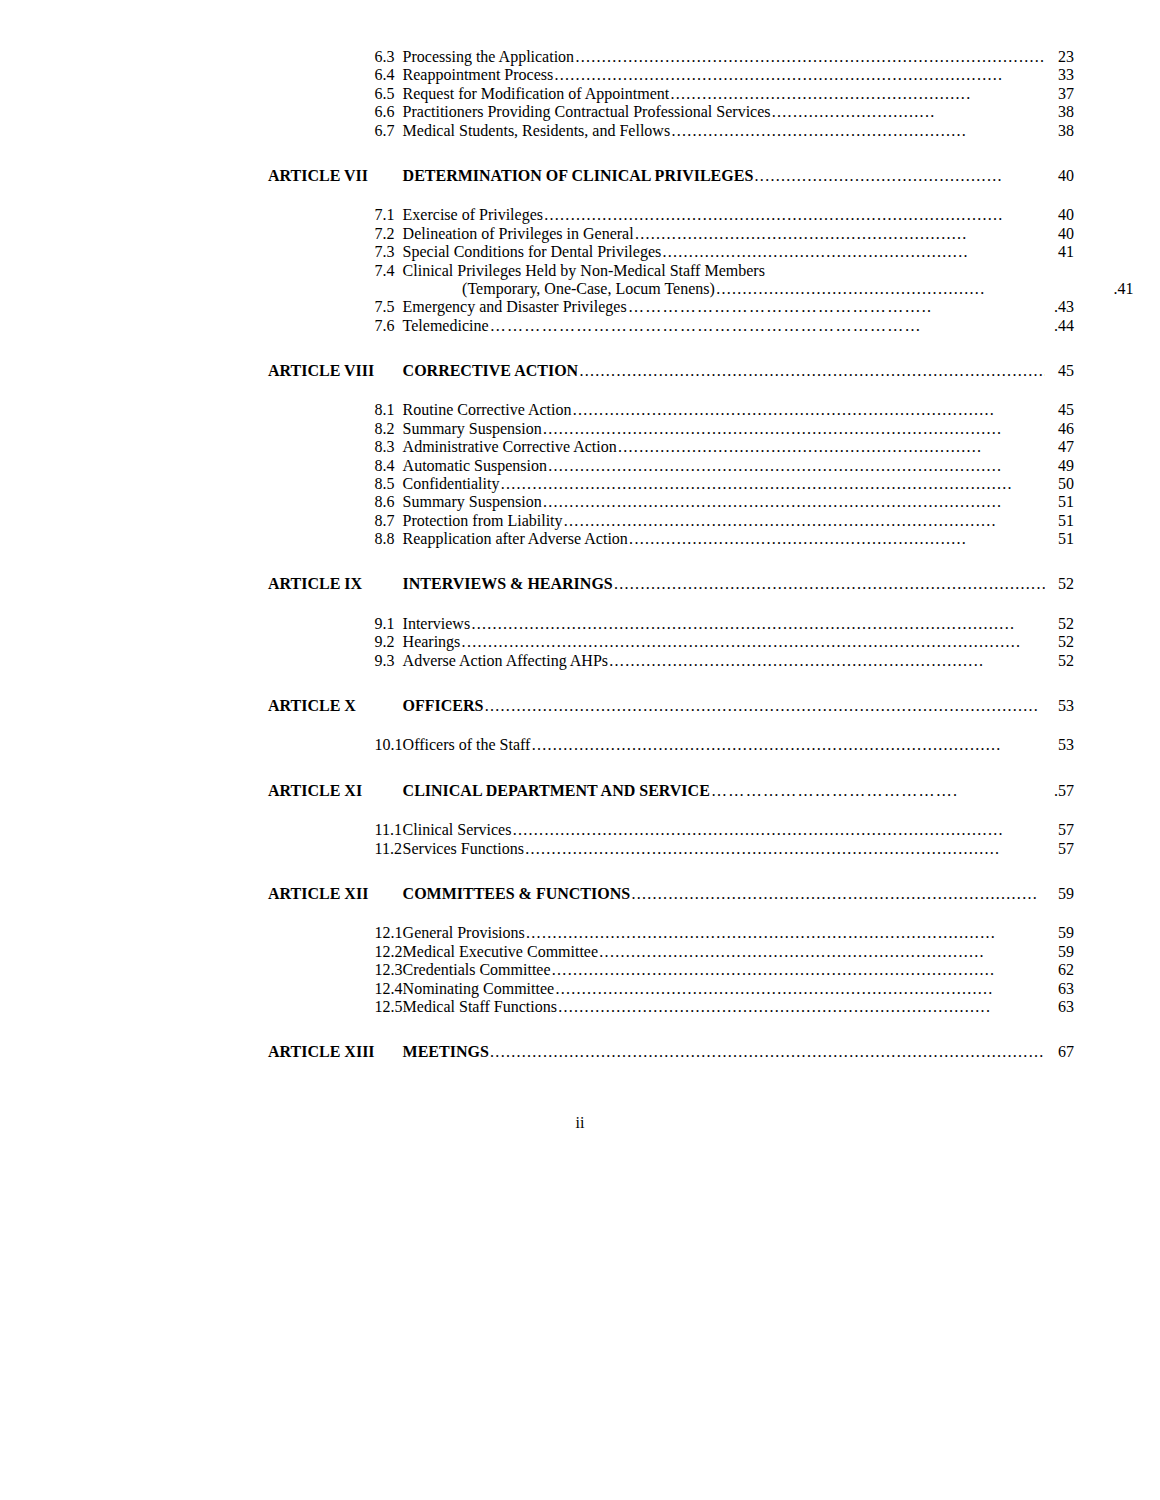| | 6.3 | Processing the Application ................................................................................................ 23 |
| | 6.4 | Reappointment Process ..................................................................................... 33 |
| | 6.5 | Request for Modification of Appointment ......................................................... 37 |
| | 6.6 | Practitioners Providing Contractual Professional Services ............................... 38 |
| | 6.7 | Medical Students, Residents, and Fellows ........................................................ 38 |
| ARTICLE VII | | DETERMINATION OF CLINICAL PRIVILEGES ............................................... 40 |
| | 7.1 | Exercise of Privileges ....................................................................................... 40 |
| | 7.2 | Delineation of Privileges in General ............................................................... 40 |
| | 7.3 | Special Conditions for Dental Privileges .......................................................... 41 |
| | 7.4 | Clinical Privileges Held by Non-Medical Staff Members (Temporary, One-Case, Locum Tenens) ................................................... .41 |
| | 7.5 | Emergency and Disaster Privileges …………………………………………….. .43 |
| | 7.6 | Telemedicine ………………………………………………………………… .44 |
| ARTICLE VIII | | CORRECTIVE ACTION .......................................................................................... 45 |
| | 8.1 | Routine Corrective Action ................................................................................ 45 |
| | 8.2 | Summary Suspension ....................................................................................... 46 |
| | 8.3 | Administrative Corrective Action ..................................................................... 47 |
| | 8.4 | Automatic Suspension ...................................................................................... 49 |
| | 8.5 | Confidentiality ................................................................................................. 50 |
| | 8.6 | Summary Suspension ....................................................................................... 51 |
| | 8.7 | Protection from Liability .................................................................................. 51 |
| | 8.8 | Reapplication after Adverse Action ................................................................ 51 |
| ARTICLE IX | | INTERVIEWS & HEARINGS ..................................................................................... 52 |
| | 9.1 | Interviews ....................................................................................................... 52 |
| | 9.2 | Hearings .......................................................................................................... 52 |
| | 9.3 | Adverse Action Affecting AHPs ....................................................................... 52 |
| ARTICLE X | | OFFICERS ......................................................................................................... 53 |
| | 10.1 | Officers of the Staff ......................................................................................... 53 |
| ARTICLE XI | | CLINICAL DEPARTMENT AND SERVICE ……………………………………. .57 |
| | 11.1 | Clinical Services ............................................................................................. 57 |
| | 11.2 | Services Functions .......................................................................................... 57 |
| ARTICLE XII | | COMMITTEES & FUNCTIONS ............................................................................. 59 |
| | 12.1 | General Provisions ......................................................................................... 59 |
| | 12.2 | Medical Executive Committee ......................................................................... 59 |
| | 12.3 | Credentials Committee .................................................................................... 62 |
| | 12.4 | Nominating Committee ................................................................................... 63 |
| | 12.5 | Medical Staff Functions .................................................................................. 63 |
| ARTICLE XIII | | MEETINGS ......................................................................................................... 67 |
ii